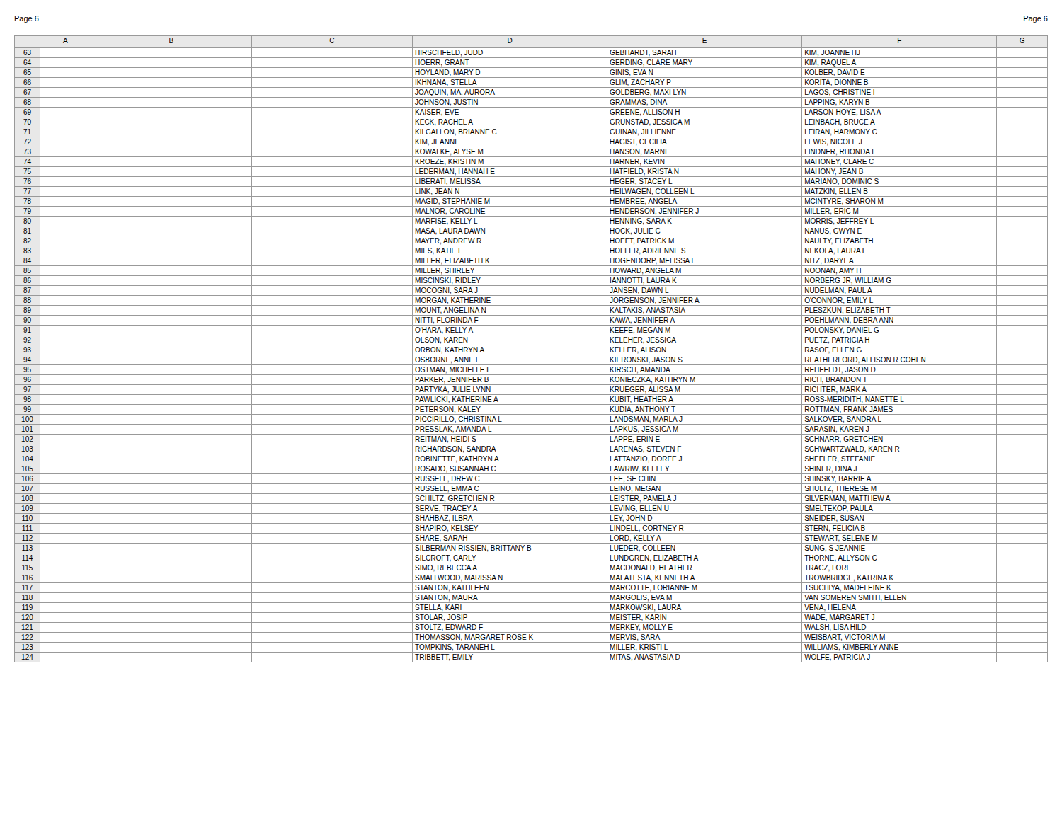Page 6 Page 6
| | A | B | C | D | E | F | G |
| --- | --- | --- | --- | --- | --- | --- | --- |
| 63 | | | | HIRSCHFELD, JUDD | GEBHARDT, SARAH | KIM, JOANNE HJ | |
| 64 | | | | HOERR, GRANT | GERDING, CLARE MARY | KIM, RAQUEL A | |
| 65 | | | | HOYLAND, MARY D | GINIS, EVA N | KOLBER, DAVID E | |
| 66 | | | | IKHNANA, STELLA | GLIM, ZACHARY P | KORITA, DIONNE B | |
| 67 | | | | JOAQUIN, MA. AURORA | GOLDBERG, MAXI LYN | LAGOS, CHRISTINE I | |
| 68 | | | | JOHNSON, JUSTIN | GRAMMAS, DINA | LAPPING, KARYN B | |
| 69 | | | | KAISER, EVE | GREENE, ALLISON H | LARSON-HOYE, LISA A | |
| 70 | | | | KECK, RACHEL A | GRUNSTAD, JESSICA M | LEINBACH, BRUCE A | |
| 71 | | | | KILGALLON, BRIANNE C | GUINAN, JILLIENNE | LEIRAN, HARMONY C | |
| 72 | | | | KIM, JEANNE | HAGIST, CECILIA | LEWIS, NICOLE J | |
| 73 | | | | KOWALKE, ALYSE M | HANSON, MARNI | LINDNER, RHONDA L | |
| 74 | | | | KROEZE, KRISTIN M | HARNER, KEVIN | MAHONEY, CLARE C | |
| 75 | | | | LEDERMAN, HANNAH E | HATFIELD, KRISTA N | MAHONY, JEAN B | |
| 76 | | | | LIBERATI, MELISSA | HEGER, STACEY L | MARIANO, DOMINIC S | |
| 77 | | | | LINK, JEAN N | HEILWAGEN, COLLEEN L | MATZKIN, ELLEN B | |
| 78 | | | | MAGID, STEPHANIE M | HEMBREE, ANGELA | MCINTYRE, SHARON M | |
| 79 | | | | MALNOR, CAROLINE | HENDERSON, JENNIFER J | MILLER, ERIC M | |
| 80 | | | | MARFISE, KELLY L | HENNING, SARA K | MORRIS, JEFFREY L | |
| 81 | | | | MASA, LAURA DAWN | HOCK, JULIE C | NANUS, GWYN E | |
| 82 | | | | MAYER, ANDREW R | HOEFT, PATRICK M | NAULTY, ELIZABETH | |
| 83 | | | | MIES, KATIE E | HOFFER, ADRIENNE S | NEKOLA, LAURA L | |
| 84 | | | | MILLER, ELIZABETH K | HOGENDORP, MELISSA L | NITZ, DARYL A | |
| 85 | | | | MILLER, SHIRLEY | HOWARD, ANGELA M | NOONAN, AMY H | |
| 86 | | | | MISCINSKI, RIDLEY | IANNOTTI, LAURA K | NORBERG JR, WILLIAM G | |
| 87 | | | | MOCOGNI, SARA J | JANSEN, DAWN L | NUDELMAN, PAUL A | |
| 88 | | | | MORGAN, KATHERINE | JORGENSON, JENNIFER A | O'CONNOR, EMILY L | |
| 89 | | | | MOUNT, ANGELINA N | KALTAKIS, ANASTASIA | PLESZKUN, ELIZABETH T | |
| 90 | | | | NITTI, FLORINDA F | KAWA, JENNIFER A | POEHLMANN, DEBRA ANN | |
| 91 | | | | O'HARA, KELLY A | KEEFE, MEGAN M | POLONSKY, DANIEL G | |
| 92 | | | | OLSON, KAREN | KELEHER, JESSICA | PUETZ, PATRICIA H | |
| 93 | | | | ORBON, KATHRYN A | KELLER, ALISON | RASOF, ELLEN G | |
| 94 | | | | OSBORNE, ANNE F | KIERONSKI, JASON S | REATHERFORD, ALLISON R COHEN | |
| 95 | | | | OSTMAN, MICHELLE L | KIRSCH, AMANDA | REHFELDT, JASON D | |
| 96 | | | | PARKER, JENNIFER B | KONIECZKA, KATHRYN M | RICH, BRANDON T | |
| 97 | | | | PARTYKA, JULIE LYNN | KRUEGER, ALISSA M | RICHTER, MARK A | |
| 98 | | | | PAWLICKI, KATHERINE A | KUBIT, HEATHER A | ROSS-MERIDITH, NANETTE L | |
| 99 | | | | PETERSON, KALEY | KUDIA, ANTHONY T | ROTTMAN, FRANK JAMES | |
| 100 | | | | PICCIRILLO, CHRISTINA L | LANDSMAN, MARLA J | SALKOVER, SANDRA L | |
| 101 | | | | PRESSLAK, AMANDA L | LAPKUS, JESSICA M | SARASIN, KAREN J | |
| 102 | | | | REITMAN, HEIDI S | LAPPE, ERIN E | SCHNARR, GRETCHEN | |
| 103 | | | | RICHARDSON, SANDRA | LARENAS, STEVEN F | SCHWARTZWALD, KAREN R | |
| 104 | | | | ROBINETTE, KATHRYN A | LATTANZIO, DOREE J | SHEFLER, STEFANIE | |
| 105 | | | | ROSADO, SUSANNAH C | LAWRIW, KEELEY | SHINER, DINA J | |
| 106 | | | | RUSSELL, DREW C | LEE, SE CHIN | SHINSKY, BARRIE A | |
| 107 | | | | RUSSELL, EMMA C | LEINO, MEGAN | SHULTZ, THERESE M | |
| 108 | | | | SCHILTZ, GRETCHEN R | LEISTER, PAMELA J | SILVERMAN, MATTHEW A | |
| 109 | | | | SERVE, TRACEY A | LEVING, ELLEN U | SMELTEKOP, PAULA | |
| 110 | | | | SHAHBAZ, ILBRA | LEY, JOHN D | SNEIDER, SUSAN | |
| 111 | | | | SHAPIRO, KELSEY | LINDELL, CORTNEY R | STERN, FELICIA B | |
| 112 | | | | SHARE, SARAH | LORD, KELLY A | STEWART, SELENE M | |
| 113 | | | | SILBERMAN-RISSIEN, BRITTANY B | LUEDER, COLLEEN | SUNG, S JEANNIE | |
| 114 | | | | SILCROFT, CARLY | LUNDGREN, ELIZABETH A | THORNE, ALLYSON C | |
| 115 | | | | SIMO, REBECCA A | MACDONALD, HEATHER | TRACZ, LORI | |
| 116 | | | | SMALLWOOD, MARISSA N | MALATESTA, KENNETH A | TROWBRIDGE, KATRINA K | |
| 117 | | | | STANTON, KATHLEEN | MARCOTTE, LORIANNE M | TSUCHIYA, MADELEINE K | |
| 118 | | | | STANTON, MAURA | MARGOLIS, EVA M | VAN SOMEREN SMITH, ELLEN | |
| 119 | | | | STELLA, KARI | MARKOWSKI, LAURA | VENA, HELENA | |
| 120 | | | | STOLAR, JOSIP | MEISTER, KARIN | WADE, MARGARET J | |
| 121 | | | | STOLTZ, EDWARD F | MERKEY, MOLLY E | WALSH, LISA HILD | |
| 122 | | | | THOMASSON, MARGARET ROSE K | MERVIS, SARA | WEISBART, VICTORIA M | |
| 123 | | | | TOMPKINS, TARANEH L | MILLER, KRISTI L | WILLIAMS, KIMBERLY ANNE | |
| 124 | | | | TRIBBETT, EMILY | MITAS, ANASTASIA D | WOLFE, PATRICIA J | |